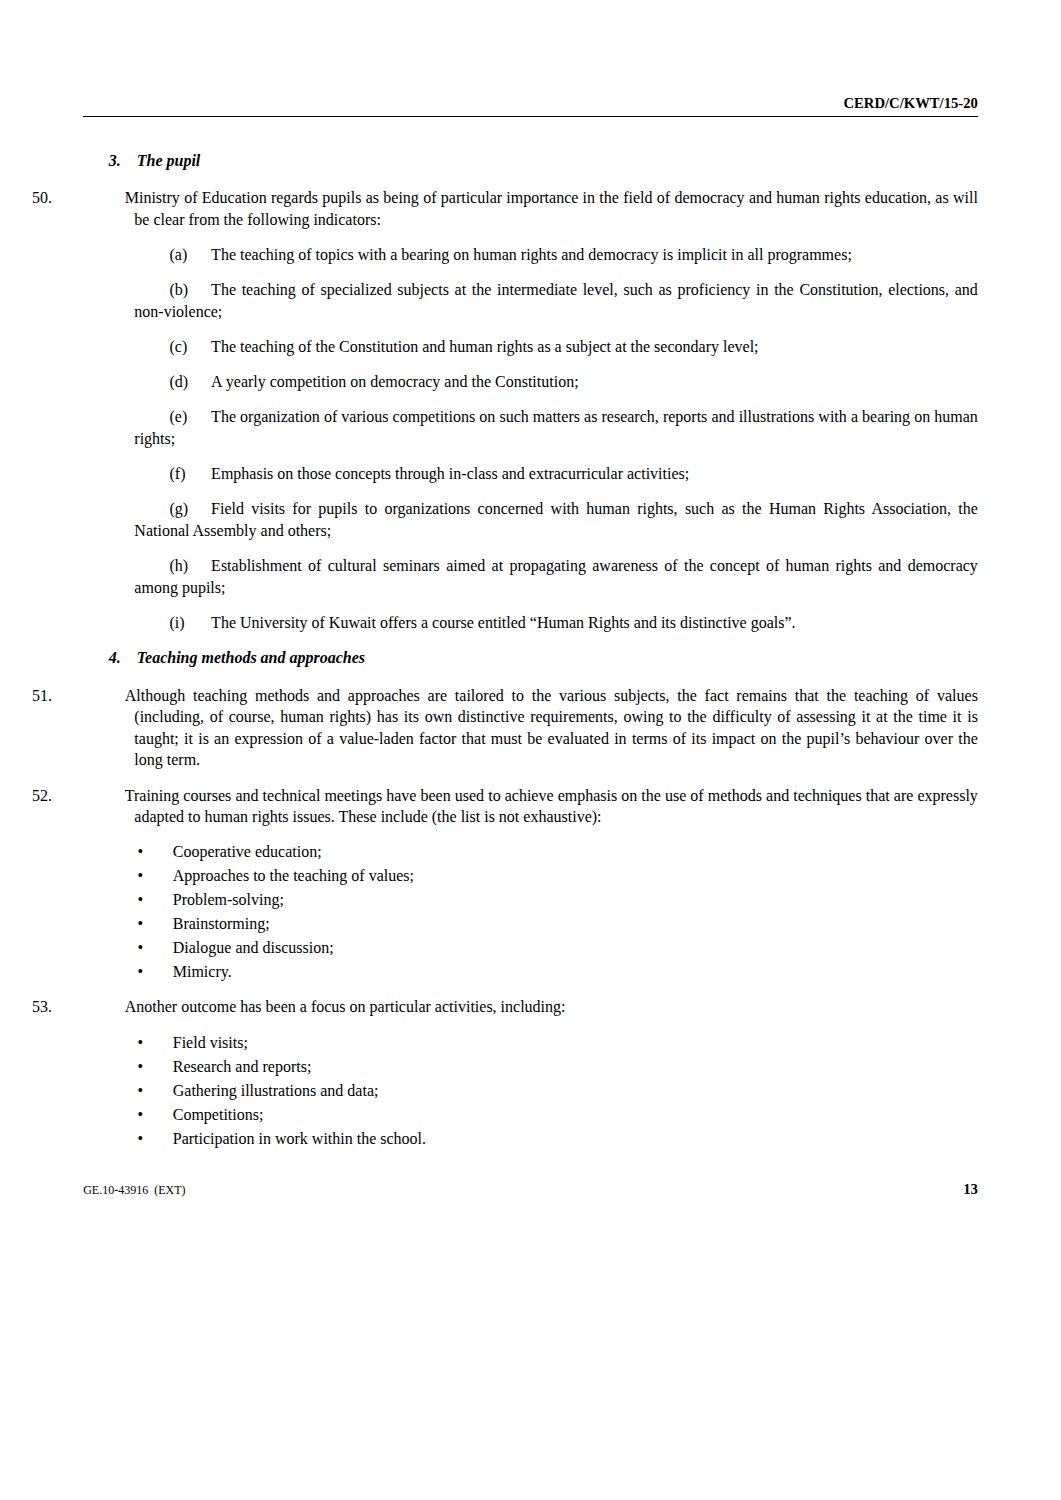CERD/C/KWT/15-20
3. The pupil
50. Ministry of Education regards pupils as being of particular importance in the field of democracy and human rights education, as will be clear from the following indicators:
(a) The teaching of topics with a bearing on human rights and democracy is implicit in all programmes;
(b) The teaching of specialized subjects at the intermediate level, such as proficiency in the Constitution, elections, and non-violence;
(c) The teaching of the Constitution and human rights as a subject at the secondary level;
(d) A yearly competition on democracy and the Constitution;
(e) The organization of various competitions on such matters as research, reports and illustrations with a bearing on human rights;
(f) Emphasis on those concepts through in-class and extracurricular activities;
(g) Field visits for pupils to organizations concerned with human rights, such as the Human Rights Association, the National Assembly and others;
(h) Establishment of cultural seminars aimed at propagating awareness of the concept of human rights and democracy among pupils;
(i) The University of Kuwait offers a course entitled “Human Rights and its distinctive goals”.
4. Teaching methods and approaches
51. Although teaching methods and approaches are tailored to the various subjects, the fact remains that the teaching of values (including, of course, human rights) has its own distinctive requirements, owing to the difficulty of assessing it at the time it is taught; it is an expression of a value-laden factor that must be evaluated in terms of its impact on the pupil’s behaviour over the long term.
52. Training courses and technical meetings have been used to achieve emphasis on the use of methods and techniques that are expressly adapted to human rights issues. These include (the list is not exhaustive):
Cooperative education;
Approaches to the teaching of values;
Problem-solving;
Brainstorming;
Dialogue and discussion;
Mimicry.
53. Another outcome has been a focus on particular activities, including:
Field visits;
Research and reports;
Gathering illustrations and data;
Competitions;
Participation in work within the school.
GE.10-43916 (EXT) 13